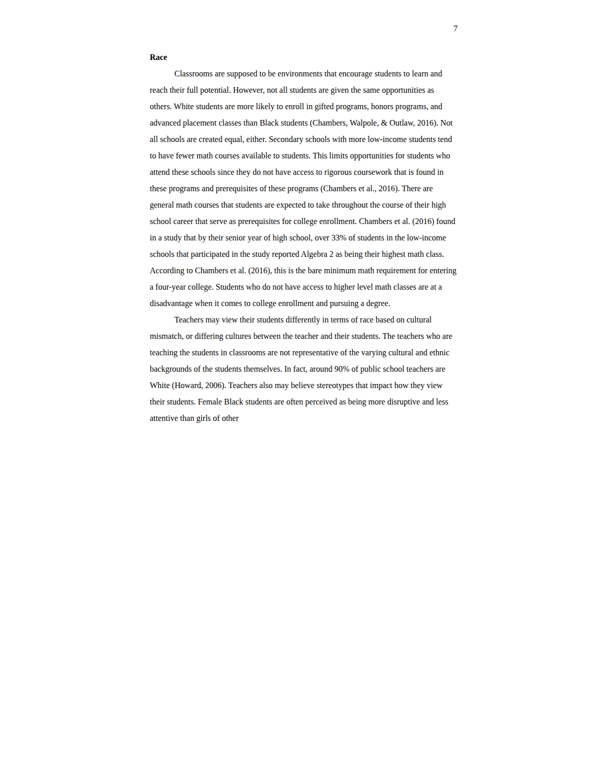7
Race
Classrooms are supposed to be environments that encourage students to learn and reach their full potential. However, not all students are given the same opportunities as others. White students are more likely to enroll in gifted programs, honors programs, and advanced placement classes than Black students (Chambers, Walpole, & Outlaw, 2016). Not all schools are created equal, either. Secondary schools with more low-income students tend to have fewer math courses available to students. This limits opportunities for students who attend these schools since they do not have access to rigorous coursework that is found in these programs and prerequisites of these programs (Chambers et al., 2016). There are general math courses that students are expected to take throughout the course of their high school career that serve as prerequisites for college enrollment. Chambers et al. (2016) found in a study that by their senior year of high school, over 33% of students in the low-income schools that participated in the study reported Algebra 2 as being their highest math class. According to Chambers et al. (2016), this is the bare minimum math requirement for entering a four-year college. Students who do not have access to higher level math classes are at a disadvantage when it comes to college enrollment and pursuing a degree.
Teachers may view their students differently in terms of race based on cultural mismatch, or differing cultures between the teacher and their students. The teachers who are teaching the students in classrooms are not representative of the varying cultural and ethnic backgrounds of the students themselves. In fact, around 90% of public school teachers are White (Howard, 2006). Teachers also may believe stereotypes that impact how they view their students. Female Black students are often perceived as being more disruptive and less attentive than girls of other